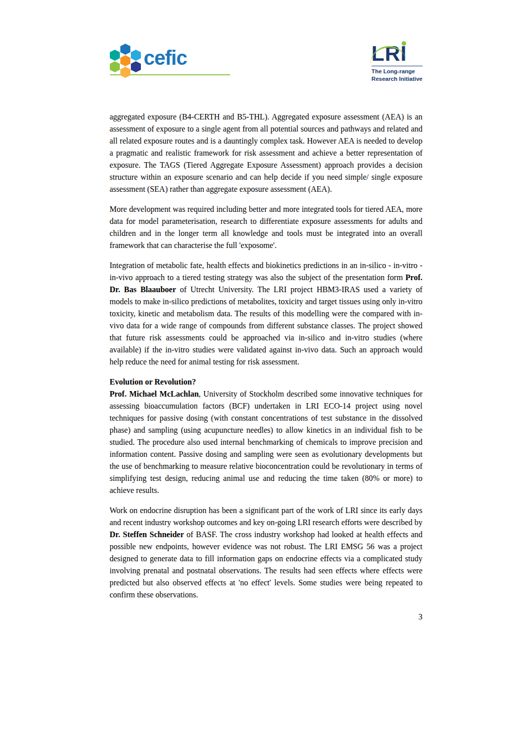cefic
LRI
The Long-range
Research Initiative
aggregated exposure (B4-CERTH and B5-THL). Aggregated exposure assessment (AEA) is an assessment of exposure to a single agent from all potential sources and pathways and related and all related exposure routes and is a dauntingly complex task. However AEA is needed to develop a pragmatic and realistic framework for risk assessment and achieve a better representation of exposure. The TAGS (Tiered Aggregate Exposure Assessment) approach provides a decision structure within an exposure scenario and can help decide if you need simple/ single exposure assessment (SEA) rather than aggregate exposure assessment (AEA).
More development was required including better and more integrated tools for tiered AEA, more data for model parameterisation, research to differentiate exposure assessments for adults and children and in the longer term all knowledge and tools must be integrated into an overall framework that can characterise the full 'exposome'.
Integration of metabolic fate, health effects and biokinetics predictions in an in-silico - in-vitro - in-vivo approach to a tiered testing strategy was also the subject of the presentation form Prof. Dr. Bas Blaauboer of Utrecht University. The LRI project HBM3-IRAS used a variety of models to make in-silico predictions of metabolites, toxicity and target tissues using only in-vitro toxicity, kinetic and metabolism data. The results of this modelling were the compared with in-vivo data for a wide range of compounds from different substance classes. The project showed that future risk assessments could be approached via in-silico and in-vitro studies (where available) if the in-vitro studies were validated against in-vivo data. Such an approach would help reduce the need for animal testing for risk assessment.
Evolution or Revolution?
Prof. Michael McLachlan, University of Stockholm described some innovative techniques for assessing bioaccumulation factors (BCF) undertaken in LRI ECO-14 project using novel techniques for passive dosing (with constant concentrations of test substance in the dissolved phase) and sampling (using acupuncture needles) to allow kinetics in an individual fish to be studied. The procedure also used internal benchmarking of chemicals to improve precision and information content. Passive dosing and sampling were seen as evolutionary developments but the use of benchmarking to measure relative bioconcentration could be revolutionary in terms of simplifying test design, reducing animal use and reducing the time taken (80% or more) to achieve results.
Work on endocrine disruption has been a significant part of the work of LRI since its early days and recent industry workshop outcomes and key on-going LRI research efforts were described by Dr. Steffen Schneider of BASF. The cross industry workshop had looked at health effects and possible new endpoints, however evidence was not robust. The LRI EMSG 56 was a project designed to generate data to fill information gaps on endocrine effects via a complicated study involving prenatal and postnatal observations. The results had seen effects where effects were predicted but also observed effects at 'no effect' levels. Some studies were being repeated to confirm these observations.
3